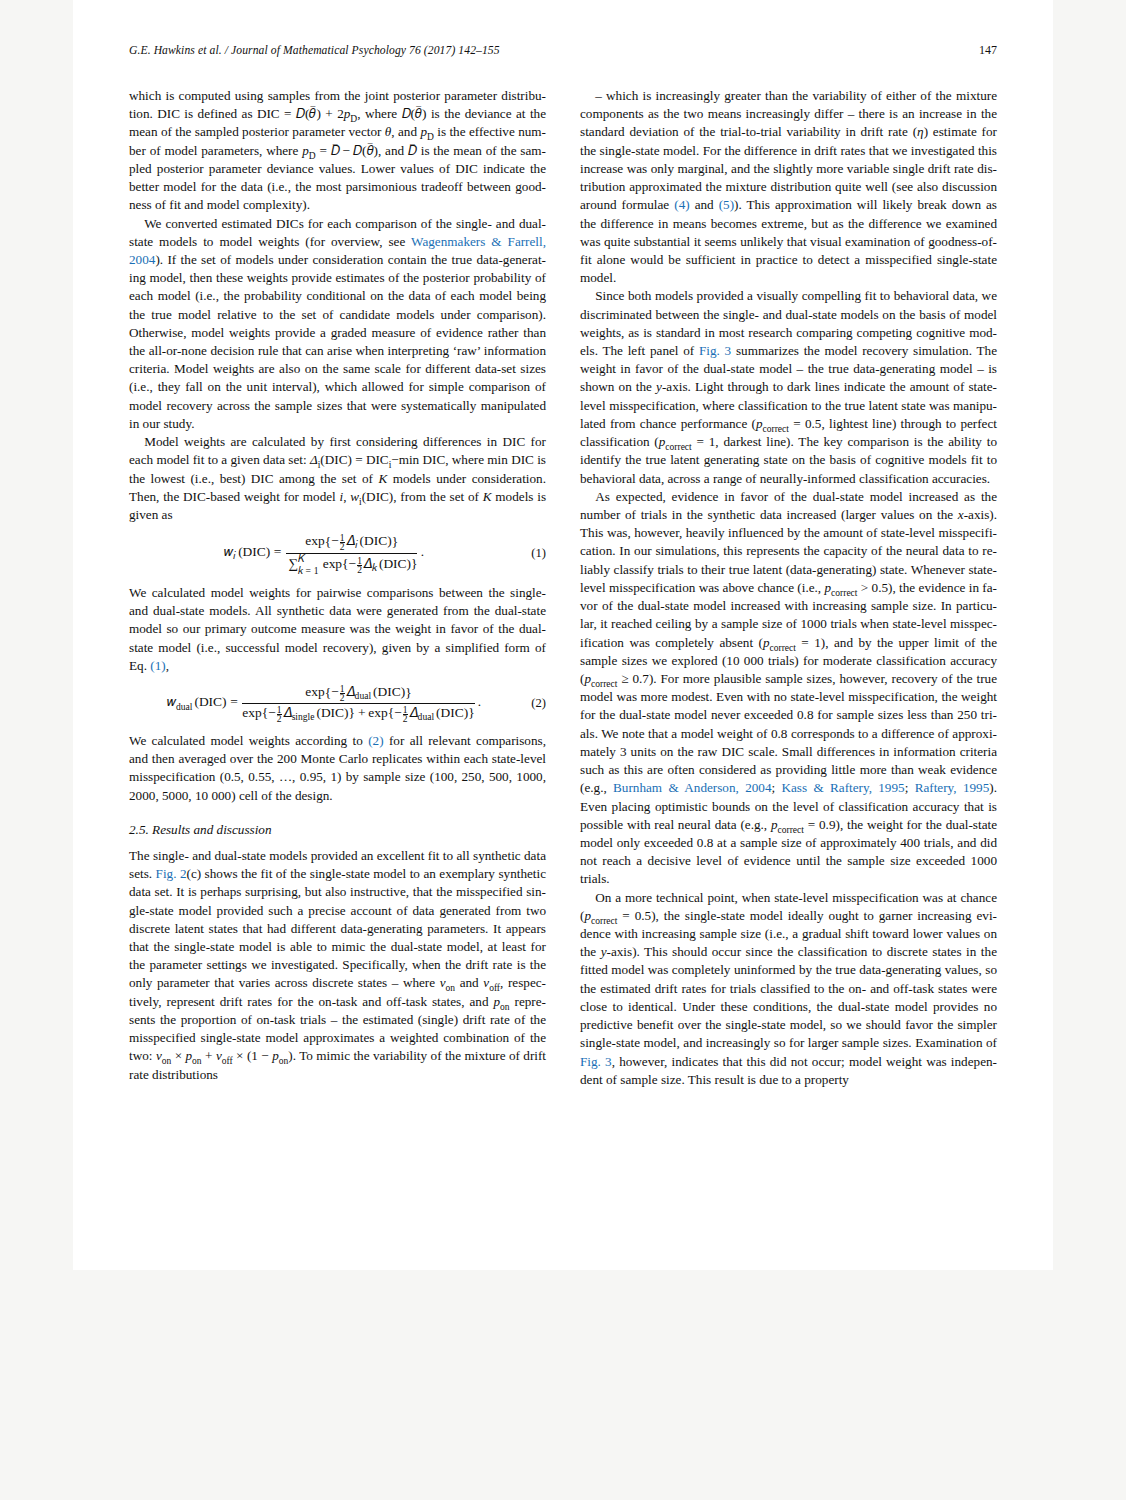G.E. Hawkins et al. / Journal of Mathematical Psychology 76 (2017) 142–155
147
which is computed using samples from the joint posterior parameter distribution. DIC is defined as DIC = D(θ¯) + 2pD, where D(θ¯) is the deviance at the mean of the sampled posterior parameter vector θ, and pD is the effective number of model parameters, where pD = D¯−D(θ¯), and D¯ is the mean of the sampled posterior parameter deviance values. Lower values of DIC indicate the better model for the data (i.e., the most parsimonious tradeoff between goodness of fit and model complexity).
We converted estimated DICs for each comparison of the single- and dual-state models to model weights (for overview, see Wagenmakers & Farrell, 2004). If the set of models under consideration contain the true data-generating model, then these weights provide estimates of the posterior probability of each model (i.e., the probability conditional on the data of each model being the true model relative to the set of candidate models under comparison). Otherwise, model weights provide a graded measure of evidence rather than the all-or-none decision rule that can arise when interpreting ‘raw’ information criteria. Model weights are also on the same scale for different data-set sizes (i.e., they fall on the unit interval), which allowed for simple comparison of model recovery across the sample sizes that were systematically manipulated in our study.
Model weights are calculated by first considering differences in DIC for each model fit to a given data set: Δi(DIC) = DICi−min DIC, where min DIC is the lowest (i.e., best) DIC among the set of K models under consideration. Then, the DIC-based weight for model i, wi(DIC), from the set of K models is given as
wi (DIC) = exp { −12 Δi (DIC) } ∑ k=1 K exp { −12 Δk (DIC) } .
(1)
We calculated model weights for pairwise comparisons between the single- and dual-state models. All synthetic data were generated from the dual-state model so our primary outcome measure was the weight in favor of the dual-state model (i.e., successful model recovery), given by a simplified form of Eq. (1),
wdual (DIC) = exp { −12 Δdual (DIC) } exp { −12 Δsingle (DIC) } + exp { −12 Δdual (DIC) } .
(2)
We calculated model weights according to (2) for all relevant comparisons, and then averaged over the 200 Monte Carlo replicates within each state-level misspecification (0.5, 0.55, …, 0.95, 1) by sample size (100, 250, 500, 1000, 2000, 5000, 10 000) cell of the design.
2.5. Results and discussion
The single- and dual-state models provided an excellent fit to all synthetic data sets. Fig. 2(c) shows the fit of the single-state model to an exemplary synthetic data set. It is perhaps surprising, but also instructive, that the misspecified single-state model provided such a precise account of data generated from two discrete latent states that had different data-generating parameters. It appears that the single-state model is able to mimic the dual-state model, at least for the parameter settings we investigated. Specifically, when the drift rate is the only parameter that varies across discrete states – where von and voff, respectively, represent drift rates for the on-task and off-task states, and pon represents the proportion of on-task trials – the estimated (single) drift rate of the misspecified single-state model approximates a weighted combination of the two: von × pon + voff × (1 − pon). To mimic the variability of the mixture of drift rate distributions
– which is increasingly greater than the variability of either of the mixture components as the two means increasingly differ – there is an increase in the standard deviation of the trial-to-trial variability in drift rate (η) estimate for the single-state model. For the difference in drift rates that we investigated this increase was only marginal, and the slightly more variable single drift rate distribution approximated the mixture distribution quite well (see also discussion around formulae (4) and (5)). This approximation will likely break down as the difference in means becomes extreme, but as the difference we examined was quite substantial it seems unlikely that visual examination of goodness-of-fit alone would be sufficient in practice to detect a misspecified single-state model.
Since both models provided a visually compelling fit to behavioral data, we discriminated between the single- and dual-state models on the basis of model weights, as is standard in most research comparing competing cognitive models. The left panel of Fig. 3 summarizes the model recovery simulation. The weight in favor of the dual-state model – the true data-generating model – is shown on the y-axis. Light through to dark lines indicate the amount of state-level misspecification, where classification to the true latent state was manipulated from chance performance (pcorrect = 0.5, lightest line) through to perfect classification (pcorrect = 1, darkest line). The key comparison is the ability to identify the true latent generating state on the basis of cognitive models fit to behavioral data, across a range of neurally-informed classification accuracies.
As expected, evidence in favor of the dual-state model increased as the number of trials in the synthetic data increased (larger values on the x-axis). This was, however, heavily influenced by the amount of state-level misspecification. In our simulations, this represents the capacity of the neural data to reliably classify trials to their true latent (data-generating) state. Whenever state-level misspecification was above chance (i.e., pcorrect > 0.5), the evidence in favor of the dual-state model increased with increasing sample size. In particular, it reached ceiling by a sample size of 1000 trials when state-level misspecification was completely absent (pcorrect = 1), and by the upper limit of the sample sizes we explored (10 000 trials) for moderate classification accuracy (pcorrect ≥ 0.7). For more plausible sample sizes, however, recovery of the true model was more modest. Even with no state-level misspecification, the weight for the dual-state model never exceeded 0.8 for sample sizes less than 250 trials. We note that a model weight of 0.8 corresponds to a difference of approximately 3 units on the raw DIC scale. Small differences in information criteria such as this are often considered as providing little more than weak evidence (e.g., Burnham & Anderson, 2004; Kass & Raftery, 1995; Raftery, 1995). Even placing optimistic bounds on the level of classification accuracy that is possible with real neural data (e.g., pcorrect = 0.9), the weight for the dual-state model only exceeded 0.8 at a sample size of approximately 400 trials, and did not reach a decisive level of evidence until the sample size exceeded 1000 trials.
On a more technical point, when state-level misspecification was at chance (pcorrect = 0.5), the single-state model ideally ought to garner increasing evidence with increasing sample size (i.e., a gradual shift toward lower values on the y-axis). This should occur since the classification to discrete states in the fitted model was completely uninformed by the true data-generating values, so the estimated drift rates for trials classified to the on- and off-task states were close to identical. Under these conditions, the dual-state model provides no predictive benefit over the single-state model, so we should favor the simpler single-state model, and increasingly so for larger sample sizes. Examination of Fig. 3, however, indicates that this did not occur; model weight was independent of sample size. This result is due to a property